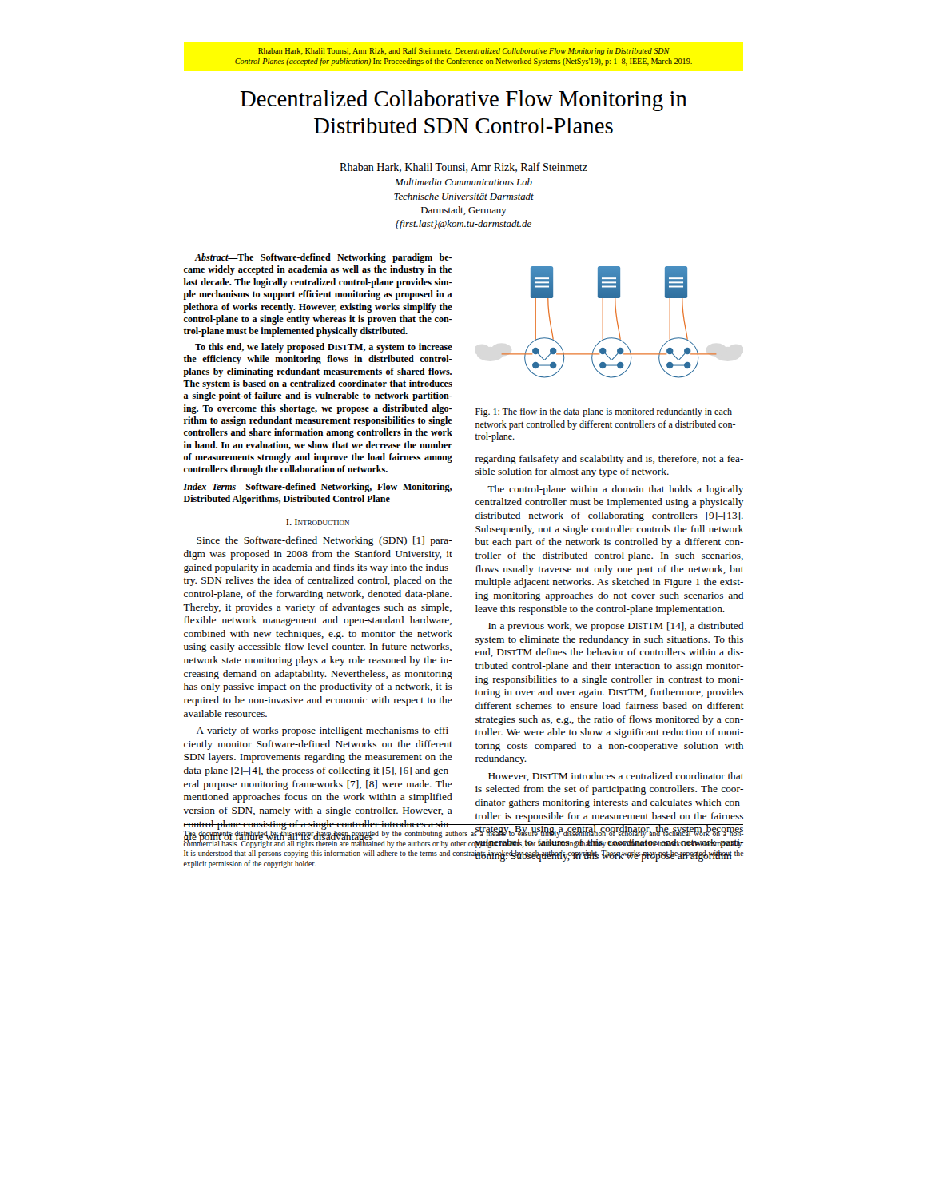Rhaban Hark, Khalil Tounsi, Amr Rizk, and Ralf Steinmetz. Decentralized Collaborative Flow Monitoring in Distributed SDN
Control-Planes (accepted for publication) In: Proceedings of the Conference on Networked Systems (NetSys'19), p: 1–8, IEEE, March 2019.
Decentralized Collaborative Flow Monitoring in
Distributed SDN Control-Planes
Rhaban Hark, Khalil Tounsi, Amr Rizk, Ralf Steinmetz
Multimedia Communications Lab
Technische Universität Darmstadt
Darmstadt, Germany
{first.last}@kom.tu-darmstadt.de
Abstract—The Software-defined Networking paradigm became widely accepted in academia as well as the industry in the last decade. The logically centralized control-plane provides simple mechanisms to support efficient monitoring as proposed in a plethora of works recently. However, existing works simplify the control-plane to a single entity whereas it is proven that the control-plane must be implemented physically distributed.
To this end, we lately proposed DISTTM, a system to increase the efficiency while monitoring flows in distributed control-planes by eliminating redundant measurements of shared flows. The system is based on a centralized coordinator that introduces a single-point-of-failure and is vulnerable to network partitioning. To overcome this shortage, we propose a distributed algorithm to assign redundant measurement responsibilities to single controllers and share information among controllers in the work in hand. In an evaluation, we show that we decrease the number of measurements strongly and improve the load fairness among controllers through the collaboration of networks.
Index Terms—Software-defined Networking, Flow Monitoring, Distributed Algorithms, Distributed Control Plane
I. Introduction
Since the Software-defined Networking (SDN) [1] paradigm was proposed in 2008 from the Stanford University, it gained popularity in academia and finds its way into the industry. SDN relives the idea of centralized control, placed on the control-plane, of the forwarding network, denoted data-plane. Thereby, it provides a variety of advantages such as simple, flexible network management and open-standard hardware, combined with new techniques, e.g. to monitor the network using easily accessible flow-level counter. In future networks, network state monitoring plays a key role reasoned by the increasing demand on adaptability. Nevertheless, as monitoring has only passive impact on the productivity of a network, it is required to be non-invasive and economic with respect to the available resources.
A variety of works propose intelligent mechanisms to efficiently monitor Software-defined Networks on the different SDN layers. Improvements regarding the measurement on the data-plane [2]–[4], the process of collecting it [5], [6] and general purpose monitoring frameworks [7], [8] were made. The mentioned approaches focus on the work within a simplified version of SDN, namely with a single controller. However, a control-plane consisting of a single controller introduces a single point of failure with all its disadvantages
Fig. 1: The flow in the data-plane is monitored redundantly in each network part controlled by different controllers of a distributed control-plane.
regarding failsafety and scalability and is, therefore, not a feasible solution for almost any type of network.
The control-plane within a domain that holds a logically centralized controller must be implemented using a physically distributed network of collaborating controllers [9]–[13]. Subsequently, not a single controller controls the full network but each part of the network is controlled by a different controller of the distributed control-plane. In such scenarios, flows usually traverse not only one part of the network, but multiple adjacent networks. As sketched in Figure 1 the existing monitoring approaches do not cover such scenarios and leave this responsible to the control-plane implementation.
In a previous work, we propose DISTTM [14], a distributed system to eliminate the redundancy in such situations. To this end, DISTTM defines the behavior of controllers within a distributed control-plane and their interaction to assign monitoring responsibilities to a single controller in contrast to monitoring in over and over again. DISTTM, furthermore, provides different schemes to ensure load fairness based on different strategies such as, e.g., the ratio of flows monitored by a controller. We were able to show a significant reduction of monitoring costs compared to a non-cooperative solution with redundancy.
However, DISTTM introduces a centralized coordinator that is selected from the set of participating controllers. The coordinator gathers monitoring interests and calculates which controller is responsible for a measurement based on the fairness strategy. By using a central coordinator, the system becomes vulnerabel to failures of this coordinator and network partitioning. Subsequently, in this work we propose an algorithm
The documents distributed by this server have been provided by the contributing authors as a means to ensure timely dissemination of scholarly and technical work on a non-commercial basis. Copyright and all rights therein are maintained by the authors or by other copyright holders, not withstanding that they have offered their works here electronically. It is understood that all persons copying this information will adhere to the terms and constraints invoked by each author's copyright. These works may not be reposted without the explicit permission of the copyright holder.